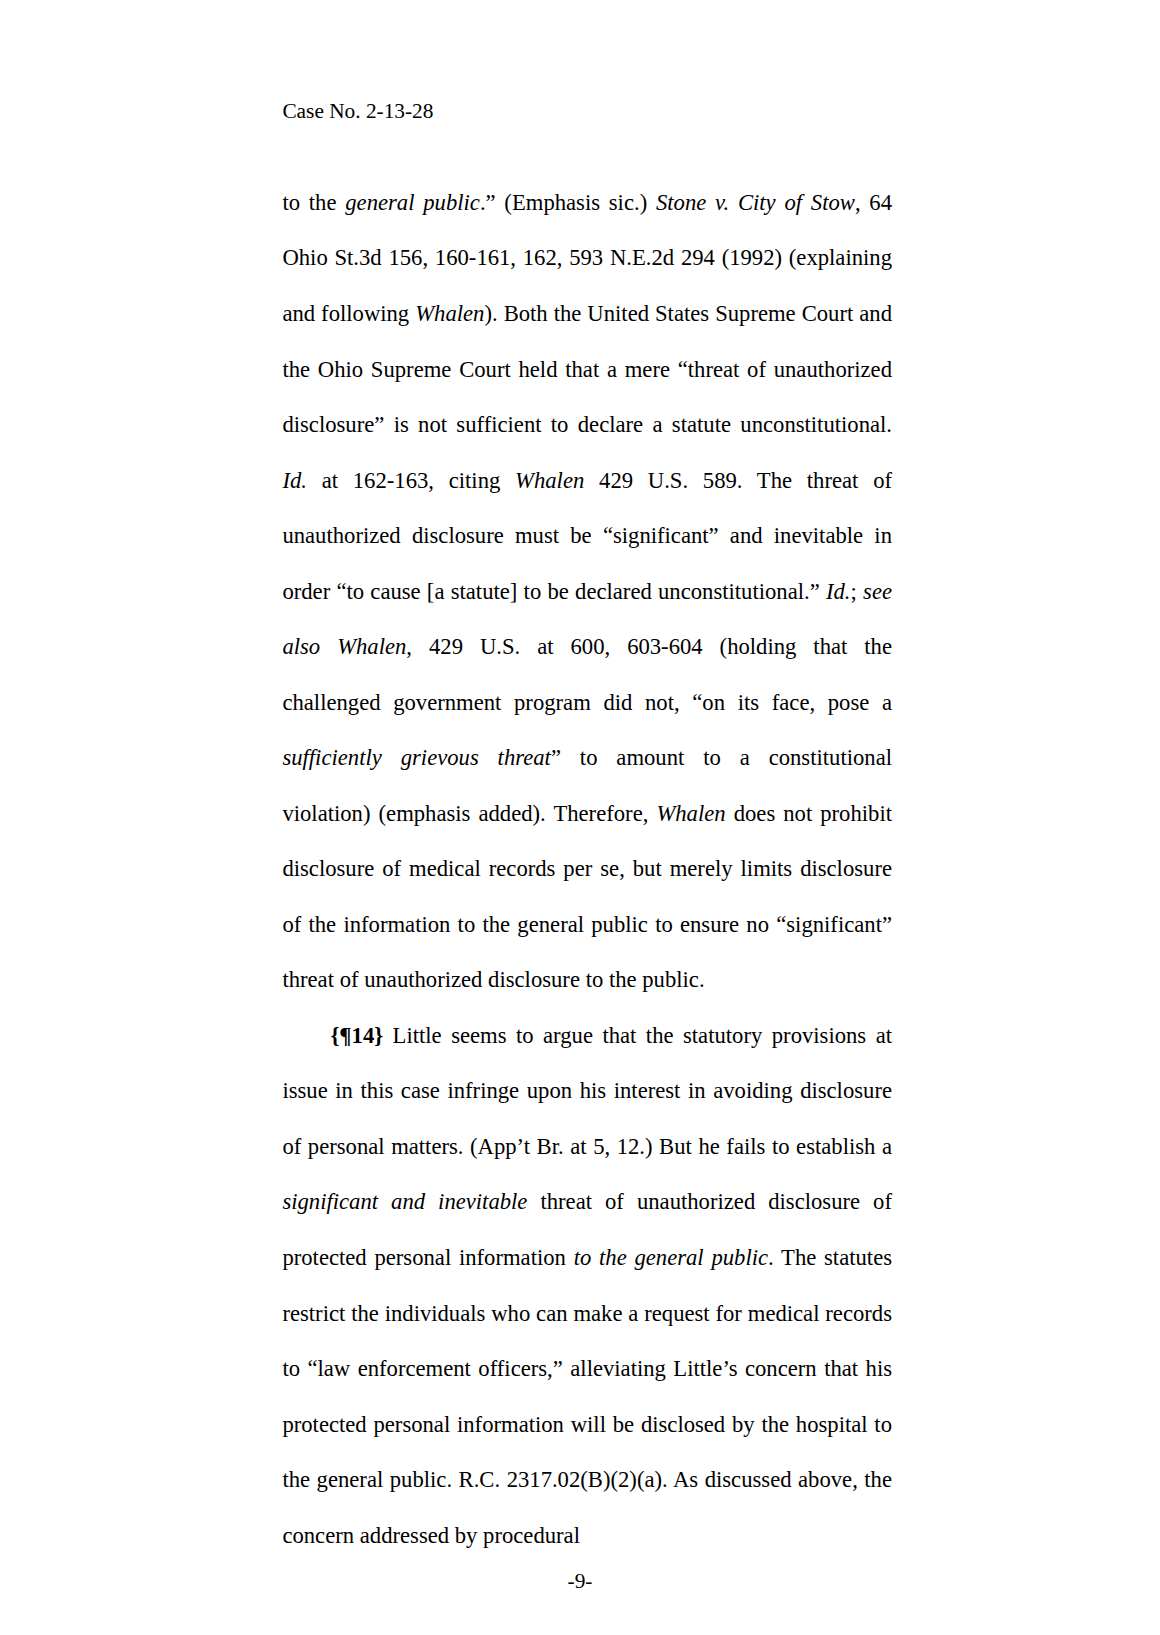Case No. 2-13-28
to the general public.” (Emphasis sic.) Stone v. City of Stow, 64 Ohio St.3d 156, 160-161, 162, 593 N.E.2d 294 (1992) (explaining and following Whalen). Both the United States Supreme Court and the Ohio Supreme Court held that a mere “threat of unauthorized disclosure” is not sufficient to declare a statute unconstitutional. Id. at 162-163, citing Whalen 429 U.S. 589. The threat of unauthorized disclosure must be “significant” and inevitable in order “to cause [a statute] to be declared unconstitutional.” Id.; see also Whalen, 429 U.S. at 600, 603-604 (holding that the challenged government program did not, “on its face, pose a sufficiently grievous threat” to amount to a constitutional violation) (emphasis added). Therefore, Whalen does not prohibit disclosure of medical records per se, but merely limits disclosure of the information to the general public to ensure no “significant” threat of unauthorized disclosure to the public.
{¶14} Little seems to argue that the statutory provisions at issue in this case infringe upon his interest in avoiding disclosure of personal matters. (App’t Br. at 5, 12.) But he fails to establish a significant and inevitable threat of unauthorized disclosure of protected personal information to the general public. The statutes restrict the individuals who can make a request for medical records to “law enforcement officers,” alleviating Little’s concern that his protected personal information will be disclosed by the hospital to the general public. R.C. 2317.02(B)(2)(a). As discussed above, the concern addressed by procedural
-9-